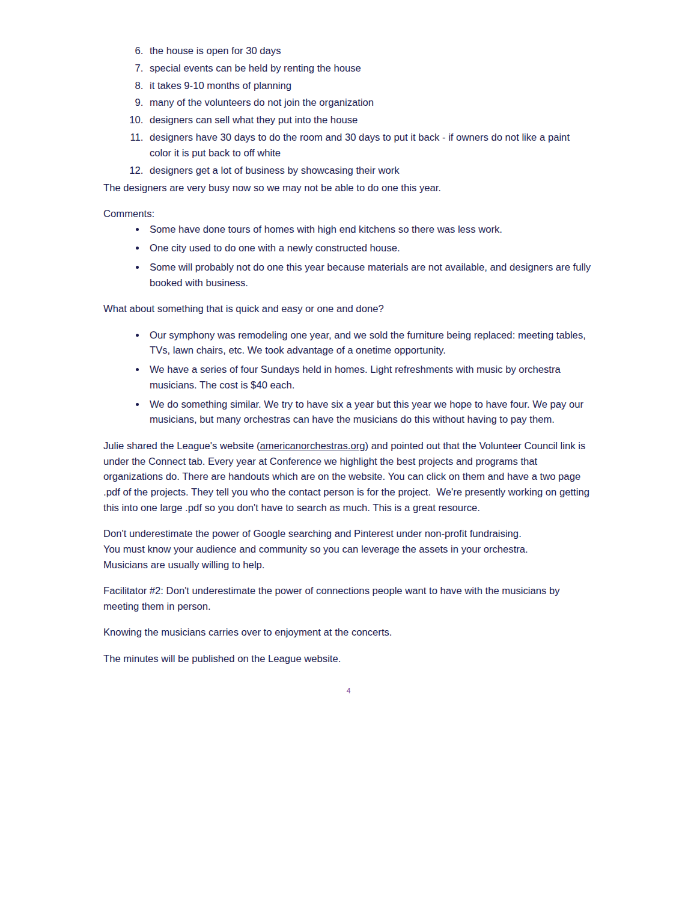the house is open for 30 days
special events can be held by renting the house
it takes 9-10 months of planning
many of the volunteers do not join the organization
designers can sell what they put into the house
designers have 30 days to do the room and 30 days to put it back - if owners do not like a paint color it is put back to off white
designers get a lot of business by showcasing their work
The designers are very busy now so we may not be able to do one this year.
Comments:
Some have done tours of homes with high end kitchens so there was less work.
One city used to do one with a newly constructed house.
Some will probably not do one this year because materials are not available, and designers are fully booked with business.
What about something that is quick and easy or one and done?
Our symphony was remodeling one year, and we sold the furniture being replaced: meeting tables, TVs, lawn chairs, etc. We took advantage of a onetime opportunity.
We have a series of four Sundays held in homes. Light refreshments with music by orchestra musicians. The cost is $40 each.
We do something similar. We try to have six a year but this year we hope to have four. We pay our musicians, but many orchestras can have the musicians do this without having to pay them.
Julie shared the League's website (americanorchestras.org) and pointed out that the Volunteer Council link is under the Connect tab. Every year at Conference we highlight the best projects and programs that organizations do. There are handouts which are on the website. You can click on them and have a two page .pdf of the projects. They tell you who the contact person is for the project. We're presently working on getting this into one large .pdf so you don't have to search as much. This is a great resource.
Don't underestimate the power of Google searching and Pinterest under non-profit fundraising.
You must know your audience and community so you can leverage the assets in your orchestra.
Musicians are usually willing to help.
Facilitator #2: Don't underestimate the power of connections people want to have with the musicians by meeting them in person.
Knowing the musicians carries over to enjoyment at the concerts.
The minutes will be published on the League website.
4